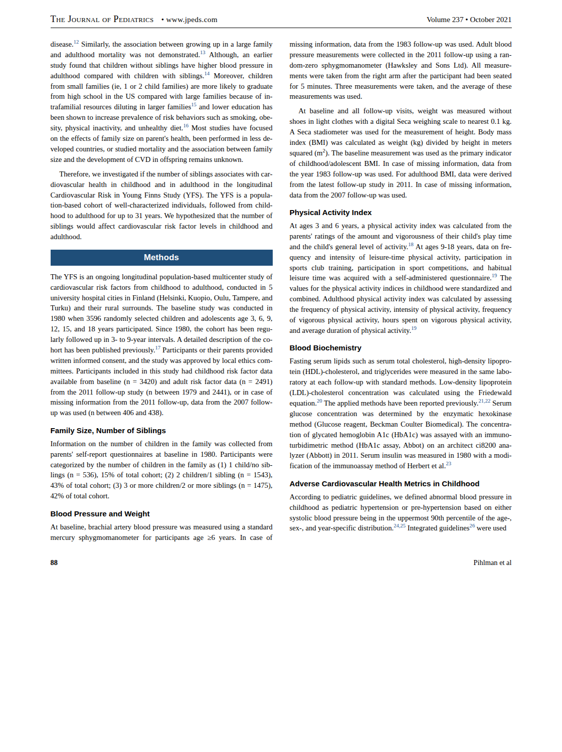The Journal of Pediatrics • www.jpeds.com
Volume 237 • October 2021
disease.12 Similarly, the association between growing up in a large family and adulthood mortality was not demonstrated.13 Although, an earlier study found that children without siblings have higher blood pressure in adulthood compared with children with siblings.14 Moreover, children from small families (ie, 1 or 2 child families) are more likely to graduate from high school in the US compared with large families because of intrafamilial resources diluting in larger families15 and lower education has been shown to increase prevalence of risk behaviors such as smoking, obesity, physical inactivity, and unhealthy diet.16 Most studies have focused on the effects of family size on parent's health, been performed in less developed countries, or studied mortality and the association between family size and the development of CVD in offspring remains unknown.
Therefore, we investigated if the number of siblings associates with cardiovascular health in childhood and in adulthood in the longitudinal Cardiovascular Risk in Young Finns Study (YFS). The YFS is a population-based cohort of well-characterized individuals, followed from childhood to adulthood for up to 31 years. We hypothesized that the number of siblings would affect cardiovascular risk factor levels in childhood and adulthood.
Methods
The YFS is an ongoing longitudinal population-based multicenter study of cardiovascular risk factors from childhood to adulthood, conducted in 5 university hospital cities in Finland (Helsinki, Kuopio, Oulu, Tampere, and Turku) and their rural surrounds. The baseline study was conducted in 1980 when 3596 randomly selected children and adolescents age 3, 6, 9, 12, 15, and 18 years participated. Since 1980, the cohort has been regularly followed up in 3- to 9-year intervals. A detailed description of the cohort has been published previously.17 Participants or their parents provided written informed consent, and the study was approved by local ethics committees. Participants included in this study had childhood risk factor data available from baseline (n = 3420) and adult risk factor data (n = 2491) from the 2011 follow-up study (n between 1979 and 2441), or in case of missing information from the 2011 follow-up, data from the 2007 follow-up was used (n between 406 and 438).
Family Size, Number of Siblings
Information on the number of children in the family was collected from parents' self-report questionnaires at baseline in 1980. Participants were categorized by the number of children in the family as (1) 1 child/no siblings (n = 536), 15% of total cohort; (2) 2 children/1 sibling (n = 1543), 43% of total cohort; (3) 3 or more children/2 or more siblings (n = 1475), 42% of total cohort.
Blood Pressure and Weight
At baseline, brachial artery blood pressure was measured using a standard mercury sphygmomanometer for participants age ≥6 years. In case of missing information, data from the 1983 follow-up was used. Adult blood pressure measurements were collected in the 2011 follow-up using a random-zero sphygmomanometer (Hawksley and Sons Ltd). All measurements were taken from the right arm after the participant had been seated for 5 minutes. Three measurements were taken, and the average of these measurements was used.
At baseline and all follow-up visits, weight was measured without shoes in light clothes with a digital Seca weighing scale to nearest 0.1 kg. A Seca stadiometer was used for the measurement of height. Body mass index (BMI) was calculated as weight (kg) divided by height in meters squared (m2). The baseline measurement was used as the primary indicator of childhood/adolescent BMI. In case of missing information, data from the year 1983 follow-up was used. For adulthood BMI, data were derived from the latest follow-up study in 2011. In case of missing information, data from the 2007 follow-up was used.
Physical Activity Index
At ages 3 and 6 years, a physical activity index was calculated from the parents' ratings of the amount and vigorousness of their child's play time and the child's general level of activity.18 At ages 9-18 years, data on frequency and intensity of leisure-time physical activity, participation in sports club training, participation in sport competitions, and habitual leisure time was acquired with a self-administered questionnaire.19 The values for the physical activity indices in childhood were standardized and combined. Adulthood physical activity index was calculated by assessing the frequency of physical activity, intensity of physical activity, frequency of vigorous physical activity, hours spent on vigorous physical activity, and average duration of physical activity.19
Blood Biochemistry
Fasting serum lipids such as serum total cholesterol, high-density lipoprotein (HDL)-cholesterol, and triglycerides were measured in the same laboratory at each follow-up with standard methods. Low-density lipoprotein (LDL)-cholesterol concentration was calculated using the Friedewald equation.20 The applied methods have been reported previously.21,22 Serum glucose concentration was determined by the enzymatic hexokinase method (Glucose reagent, Beckman Coulter Biomedical). The concentration of glycated hemoglobin A1c (HbA1c) was assayed with an immunoturbidimetric method (HbA1c assay, Abbot) on an architect ci8200 analyzer (Abbott) in 2011. Serum insulin was measured in 1980 with a modification of the immunoassay method of Herbert et al.23
Adverse Cardiovascular Health Metrics in Childhood
According to pediatric guidelines, we defined abnormal blood pressure in childhood as pediatric hypertension or pre-hypertension based on either systolic blood pressure being in the uppermost 90th percentile of the age-, sex-, and year-specific distribution.24,25 Integrated guidelines26 were used
88
Pihlman et al